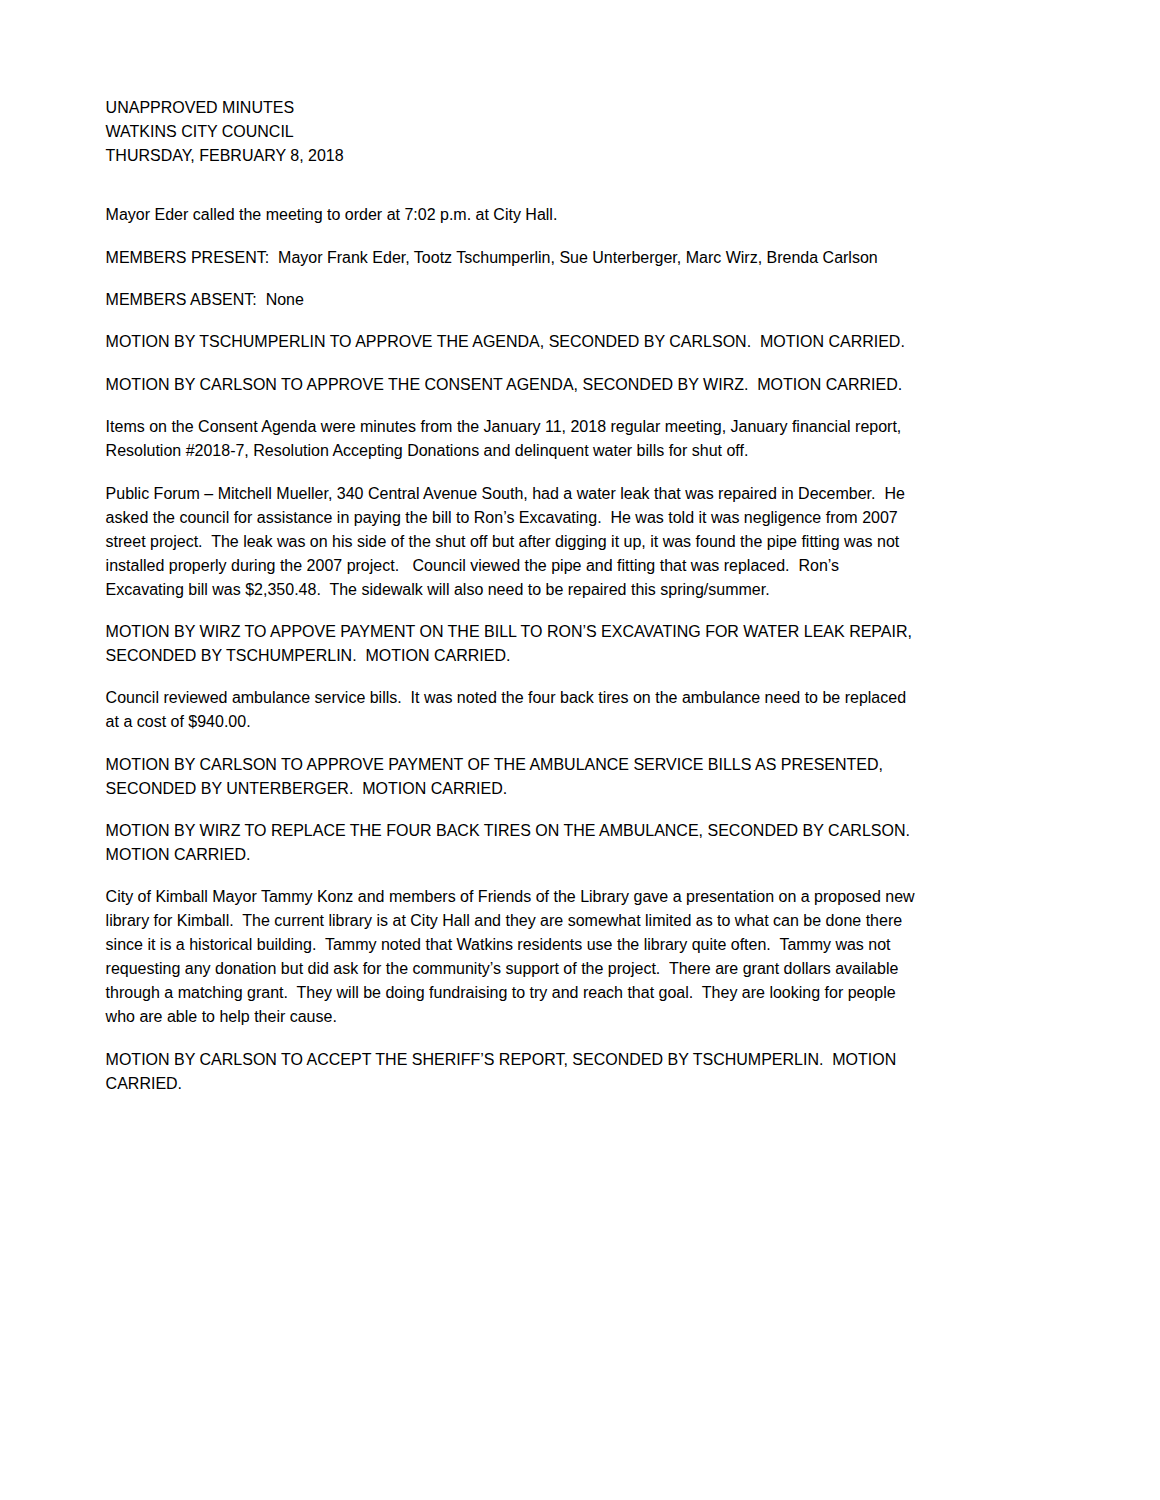UNAPPROVED MINUTES
WATKINS CITY COUNCIL
THURSDAY, FEBRUARY 8, 2018
Mayor Eder called the meeting to order at 7:02 p.m. at City Hall.
MEMBERS PRESENT: Mayor Frank Eder, Tootz Tschumperlin, Sue Unterberger, Marc Wirz, Brenda Carlson
MEMBERS ABSENT: None
Motion by Tschumperlin to approve the agenda, seconded by Carlson. Motion carried.
Motion by Carlson to approve the consent agenda, seconded by Wirz. Motion carried.
Items on the Consent Agenda were minutes from the January 11, 2018 regular meeting, January financial report, Resolution #2018-7, Resolution Accepting Donations and delinquent water bills for shut off.
Public Forum – Mitchell Mueller, 340 Central Avenue South, had a water leak that was repaired in December. He asked the council for assistance in paying the bill to Ron’s Excavating. He was told it was negligence from 2007 street project. The leak was on his side of the shut off but after digging it up, it was found the pipe fitting was not installed properly during the 2007 project. Council viewed the pipe and fitting that was replaced. Ron’s Excavating bill was $2,350.48. The sidewalk will also need to be repaired this spring/summer.
Motion by Wirz to appove payment on the bill to Ron’s Excavating for water leak repair, seconded by Tschumperlin. Motion carried.
Council reviewed ambulance service bills. It was noted the four back tires on the ambulance need to be replaced at a cost of $940.00.
Motion by Carlson to approve payment of the ambulance service bills as presented, seconded by Unterberger. Motion carried.
Motion by Wirz to replace the four back tires on the ambulance, seconded by Carlson. Motion carried.
City of Kimball Mayor Tammy Konz and members of Friends of the Library gave a presentation on a proposed new library for Kimball. The current library is at City Hall and they are somewhat limited as to what can be done there since it is a historical building. Tammy noted that Watkins residents use the library quite often. Tammy was not requesting any donation but did ask for the community’s support of the project. There are grant dollars available through a matching grant. They will be doing fundraising to try and reach that goal. They are looking for people who are able to help their cause.
Motion by Carlson to accept the sheriff’s report, seconded by Tschumperlin. Motion carried.